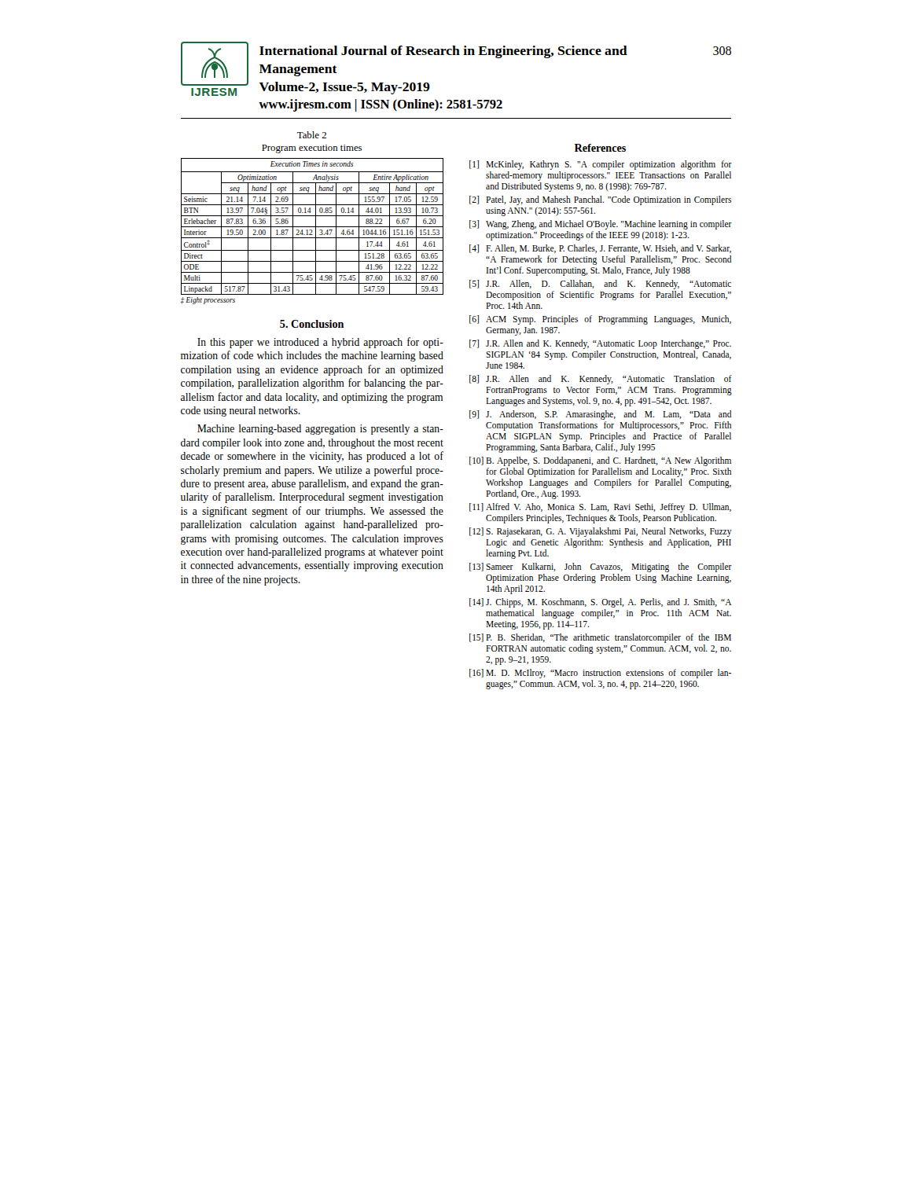IJRESM
International Journal of Research in Engineering, Science and Management
Volume-2, Issue-5, May-2019
www.ijresm.com | ISSN (Online): 2581-5792
308
Table 2
Program execution times
Execution Times in seconds
| | Optimization | Analysis | Entire Application |
| --- | --- | --- | --- |
| seq | hand | opt | seq | hand | opt | seq | hand | opt |
| Seismic | 21.14 | 7.14 | 2.69 | | | | 155.97 | 17.05 | 12.59 |
| BTN | 13.97 | 7.04§ | 3.57 | 0.14 | 0.85 | 0.14 | 44.01 | 13.93 | 10.73 |
| Erlebacher | 87.83 | 6.36 | 5.86 | | | | 88.22 | 6.67 | 6.20 |
| Interior | 19.50 | 2.00 | 1.87 | 24.12 | 3.47 | 4.64 | 1044.16 | 151.16 | 151.53 |
| Control ‡ | | | | | | | 17.44 | 4.61 | 4.61 |
| Direct | | | | | | | 151.28 | 63.65 | 63.65 |
| ODE | | | | | | | 41.96 | 12.22 | 12.22 |
| Multi | | | | 75.45 | 4.98 | 75.45 | 87.60 | 16.32 | 87.60 |
| Linpackd | 517.87 | | 31.43 | | | | 547.59 | | 59.43 |
‡ Eight processors
5. Conclusion
In this paper we introduced a hybrid approach for optimization of code which includes the machine learning based compilation using an evidence approach for an optimized compilation, parallelization algorithm for balancing the parallelism factor and data locality, and optimizing the program code using neural networks.
Machine learning-based aggregation is presently a standard compiler look into zone and, throughout the most recent decade or somewhere in the vicinity, has produced a lot of scholarly premium and papers. We utilize a powerful procedure to present area, abuse parallelism, and expand the granularity of parallelism. Interprocedural segment investigation is a significant segment of our triumphs. We assessed the parallelization calculation against hand-parallelized programs with promising outcomes. The calculation improves execution over hand-parallelized programs at whatever point it connected advancements, essentially improving execution in three of the nine projects.
References
McKinley, Kathryn S. "A compiler optimization algorithm for shared-memory multiprocessors." IEEE Transactions on Parallel and Distributed Systems 9, no. 8 (1998): 769-787.
Patel, Jay, and Mahesh Panchal. "Code Optimization in Compilers using ANN." (2014): 557-561.
Wang, Zheng, and Michael O'Boyle. "Machine learning in compiler optimization." Proceedings of the IEEE 99 (2018): 1-23.
F. Allen, M. Burke, P. Charles, J. Ferrante, W. Hsieh, and V. Sarkar, “A Framework for Detecting Useful Parallelism,” Proc. Second Int’l Conf. Supercomputing, St. Malo, France, July 1988
J.R. Allen, D. Callahan, and K. Kennedy, “Automatic Decomposition of Scientific Programs for Parallel Execution,” Proc. 14th Ann.
ACM Symp. Principles of Programming Languages, Munich, Germany, Jan. 1987.
J.R. Allen and K. Kennedy, “Automatic Loop Interchange,” Proc. SIGPLAN ‘84 Symp. Compiler Construction, Montreal, Canada, June 1984.
J.R. Allen and K. Kennedy, “Automatic Translation of FortranPrograms to Vector Form,” ACM Trans. Programming Languages and Systems, vol. 9, no. 4, pp. 491–542, Oct. 1987.
J. Anderson, S.P. Amarasinghe, and M. Lam, “Data and Computation Transformations for Multiprocessors,” Proc. Fifth ACM SIGPLAN Symp. Principles and Practice of Parallel Programming, Santa Barbara, Calif., July 1995
B. Appelbe, S. Doddapaneni, and C. Hardnett, “A New Algorithm for Global Optimization for Parallelism and Locality,” Proc. Sixth Workshop Languages and Compilers for Parallel Computing, Portland, Ore., Aug. 1993.
Alfred V. Aho, Monica S. Lam, Ravi Sethi, Jeffrey D. Ullman, Compilers Principles, Techniques & Tools, Pearson Publication.
S. Rajasekaran, G. A. Vijayalakshmi Pai, Neural Networks, Fuzzy Logic and Genetic Algorithm: Synthesis and Application, PHI learning Pvt. Ltd.
Sameer Kulkarni, John Cavazos, Mitigating the Compiler Optimization Phase Ordering Problem Using Machine Learning, 14th April 2012.
J. Chipps, M. Koschmann, S. Orgel, A. Perlis, and J. Smith, “A mathematical language compiler,” in Proc. 11th ACM Nat. Meeting, 1956, pp. 114–117.
P. B. Sheridan, “The arithmetic translatorcompiler of the IBM FORTRAN automatic coding system,” Commun. ACM, vol. 2, no. 2, pp. 9–21, 1959.
M. D. McIlroy, “Macro instruction extensions of compiler languages,” Commun. ACM, vol. 3, no. 4, pp. 214–220, 1960.